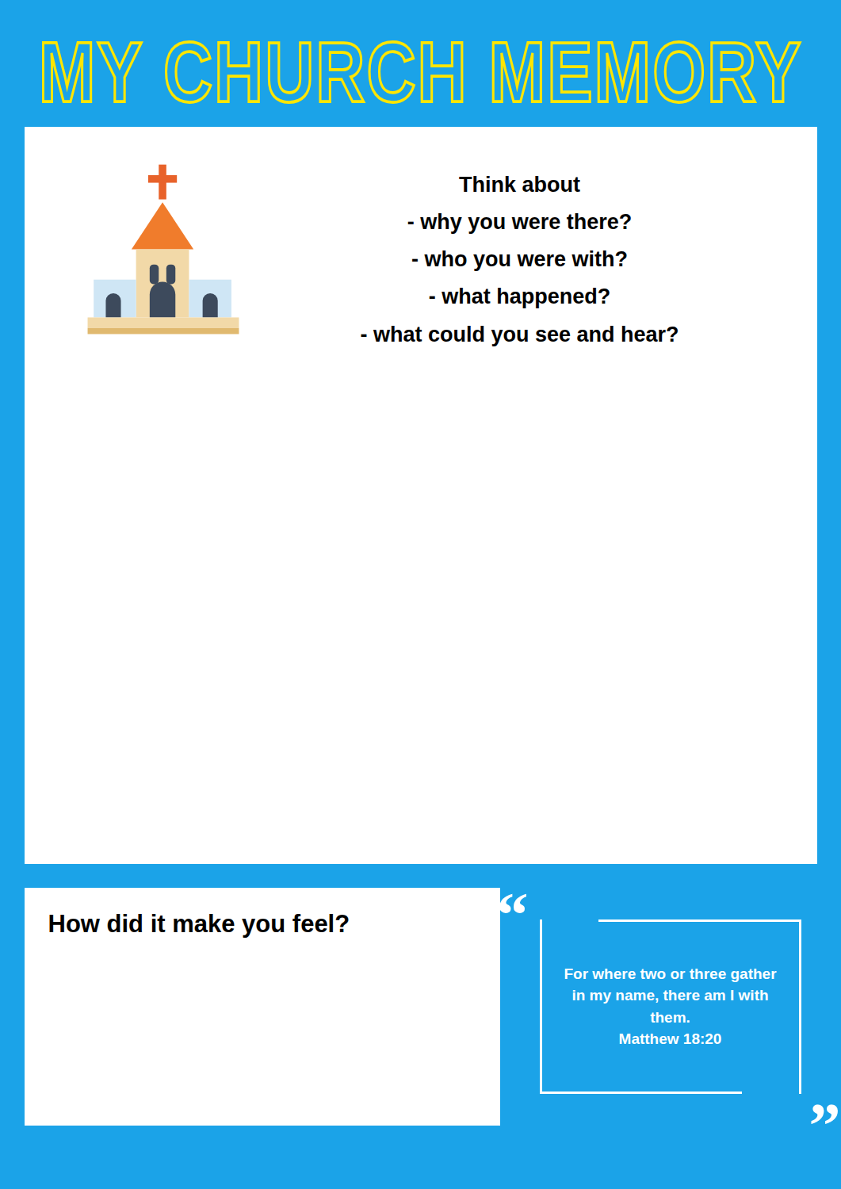My Church Memory
Think about
- why you were there?
- who you were with?
- what happened?
- what could you see and hear?
How did it make you feel?
“
For where two or three gather in my name, there am I with them.
Matthew 18:20
”